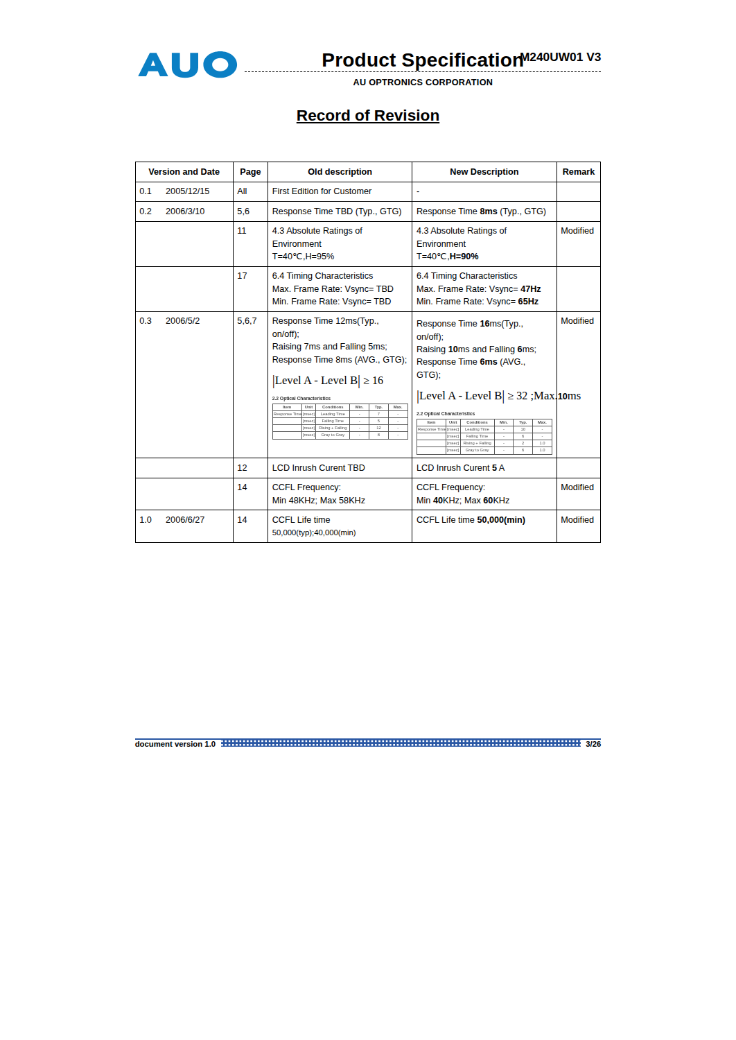Product Specification
AU OPTRONICS CORPORATION
M240UW01 V3
Record of Revision
| Version and Date | Page | Old description | New Description | Remark |
| --- | --- | --- | --- | --- |
| 0.1 2005/12/15 | All | First Edition for Customer | - | |
| 0.2 2006/3/10 | 5,6 | Response Time TBD (Typ., GTG) | Response Time 8ms (Typ., GTG) | |
| | 11 | 4.3 Absolute Ratings of Environment T=40℃,H=95% | 4.3 Absolute Ratings of Environment T=40℃, H=90% | Modified |
| | 17 | 6.4 Timing Characteristics Max. Frame Rate: Vsync= TBD Min. Frame Rate: Vsync= TBD | 6.4 Timing Characteristics Max. Frame Rate: Vsync= 47Hz Min. Frame Rate: Vsync= 65Hz | |
| 0.3 2006/5/2 | 5,6,7 | Response Time 12ms(Typ., on/off); Raising 7ms and Falling 5ms; Response Time 8ms (AVG., GTG); / Level A - Level B / ≥ 16 2.2 Optical Characteristics / Item / Unit / Conditions / Min. / Typ. / Max. / / --- / --- / --- / --- / --- / --- / / Response Time / [msec] / Leading Time / - / 7 / - / / / [msec] / Falling Time / - / 5 / - / / / [msec] / Rising + Falling / - / 12 / - / / / [msec] / Gray to Gray / - / 8 / - / | Response Time 16 ms(Typ., on/off); Raising 10 ms and Falling 6 ms; Response Time 6ms (AVG., GTG); / Level A - Level B / ≥ 32 ;Max. 10 ms 2.2 Optical Characteristics / Item / Unit / Conditions / Min. / Typ. / Max. / / --- / --- / --- / --- / --- / --- / / Response Time / [msec] / Leading Time / - / 10 / - / / / [msec] / Falling Time / - / 6 / - / / / [msec] / Rising + Falling / - / 2 / 1.0 / / / [msec] / Gray to Gray / - / 6 / 1.0 / | Modified |
| | 12 | LCD Inrush Curent TBD | LCD Inrush Curent 5 A | |
| | 14 | CCFL Frequency: Min 48KHz; Max 58KHz | CCFL Frequency: Min 40 KHz; Max 60 KHz | Modified |
| 1.0 2006/6/27 | 14 | CCFL Life time 50,000(typ);40,000(min) | CCFL Life time 50,000(min) | Modified |
document version 1.0 3/26